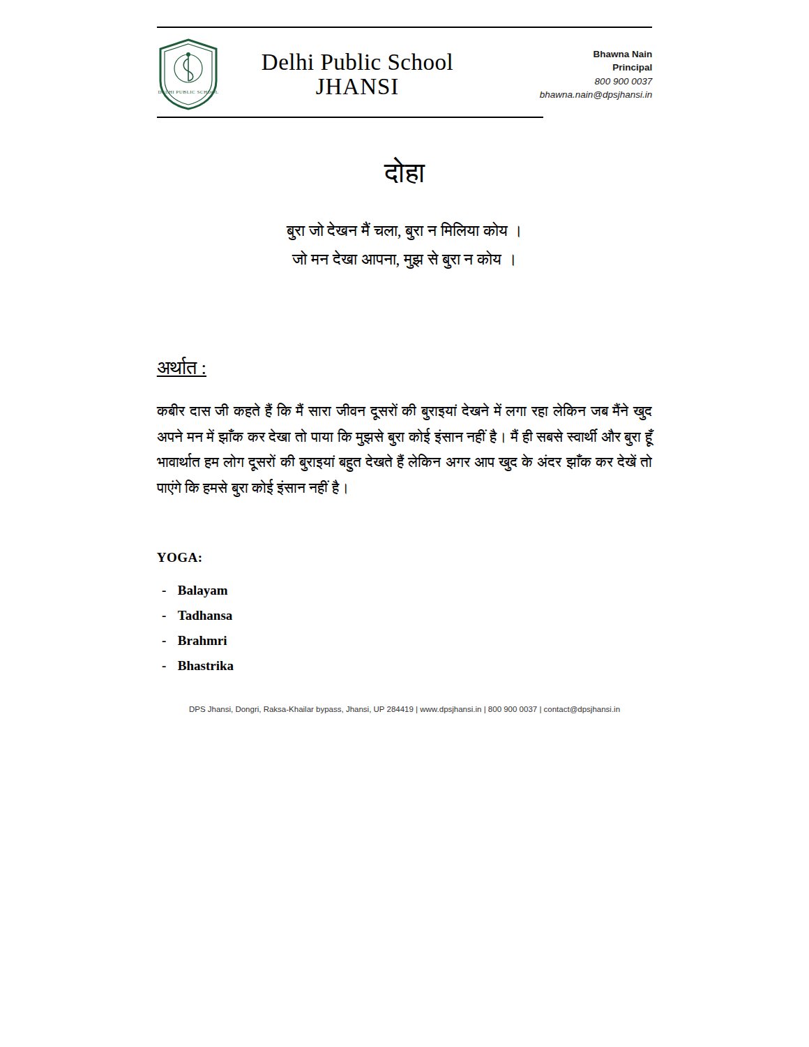DELHI PUBLIC SCHOOL
Delhi Public School
JHANSI
Bhawna Nain
Principal
800 900 0037
bhawna.nain@dpsjhansi.in
दोहा
बुरा जो देखन मैं चला, बुरा न मिलिया कोय ।
जो मन देखा आपना, मुझ से बुरा न कोय ।
अर्थात :
कबीर दास जी कहते हैं कि मैं सारा जीवन दूसरों की बुराइयां देखने में लगा रहा लेकिन जब मैंने खुद अपने मन में झाँक कर देखा तो पाया कि मुझसे बुरा कोई इंसान नहीं है। मैं ही सबसे स्वार्थी और बुरा हूँ भावार्थात हम लोग दूसरों की बुराइयां बहुत देखते हैं लेकिन अगर आप खुद के अंदर झाँक कर देखें तो पाएंगे कि हमसे बुरा कोई इंसान नहीं है।
YOGA:
Balayam
Tadhansa
Brahmri
Bhastrika
DPS Jhansi, Dongri, Raksa-Khailar bypass, Jhansi, UP 284419 | www.dpsjhansi.in | 800 900 0037 | contact@dpsjhansi.in